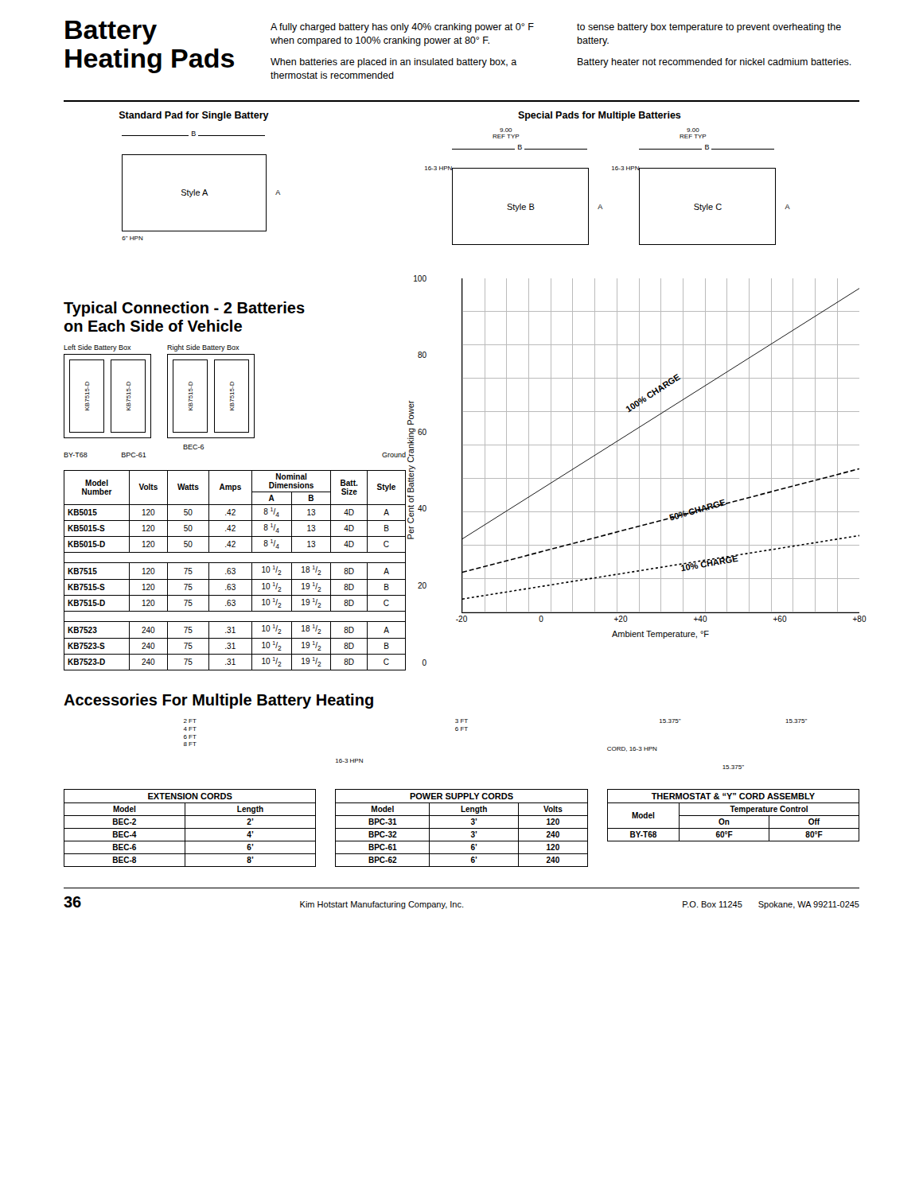Battery
Heating Pads
A fully charged battery has only 40% cranking power at 0° F when compared to 100% cranking power at 80° F.
When batteries are placed in an insulated battery box, a thermostat is recommended
to sense battery box temperature to prevent overheating the battery.
Battery heater not recommended for nickel cadmium batteries.
Standard Pad for Single Battery
B
Style A
A
6" HPN
Special Pads for Multiple Batteries
9.00
REF TYP
16-3 HPN
B
Style B
A
9.00
REF TYP
16-3 HPN
B
Style C
A
Typical Connection - 2 Batteries
on Each Side of Vehicle
Left Side Battery Box
KB7515-D
KB7515-D
Right Side Battery Box
KB7515-D
KB7515-D
BEC-6
BY-T68 BPC-61 Ground
| Model Number | Volts | Watts | Amps | Nominal Dimensions | Batt. Size | Style |
| --- | --- | --- | --- | --- | --- | --- |
| A | B |
| KB5015 | 120 | 50 | .42 | 8 1 / 4 | 13 | 4D | A |
| KB5015-S | 120 | 50 | .42 | 8 1 / 4 | 13 | 4D | B |
| KB5015-D | 120 | 50 | .42 | 8 1 / 4 | 13 | 4D | C |
| KB7515 | 120 | 75 | .63 | 10 1 / 2 | 18 1 / 2 | 8D | A |
| KB7515-S | 120 | 75 | .63 | 10 1 / 2 | 19 1 / 2 | 8D | B |
| KB7515-D | 120 | 75 | .63 | 10 1 / 2 | 19 1 / 2 | 8D | C |
| KB7523 | 240 | 75 | .31 | 10 1 / 2 | 18 1 / 2 | 8D | A |
| KB7523-S | 240 | 75 | .31 | 10 1 / 2 | 19 1 / 2 | 8D | B |
| KB7523-D | 240 | 75 | .31 | 10 1 / 2 | 19 1 / 2 | 8D | C |
Per Cent of Battery Cranking Power
100 80 60 40 20 0
100% CHARGE
50% CHARGE
10% CHARGE
-20 0 +20 +40 +60 +80
Ambient Temperature, °F
Accessories For Multiple Battery Heating
2 FT
4 FT
6 FT
8 FT
| EXTENSION CORDS |
| --- |
| Model | Length |
| BEC-2 | 2’ |
| BEC-4 | 4’ |
| BEC-6 | 6’ |
| BEC-8 | 8’ |
3 FT
6 FT
16-3 HPN
| POWER SUPPLY CORDS |
| --- |
| Model | Length | Volts |
| BPC-31 | 3’ | 120 |
| BPC-32 | 3’ | 240 |
| BPC-61 | 6’ | 120 |
| BPC-62 | 6’ | 240 |
15.375"15.375"
CORD, 16-3 HPN
15.375"
| THERMOSTAT & “Y” CORD ASSEMBLY |
| --- |
| Model | Temperature Control |
| On | Off |
| BY-T68 | 60°F | 80°F |
36
Kim Hotstart Manufacturing Company, Inc.
P.O. Box 11245
Spokane, WA 99211-0245